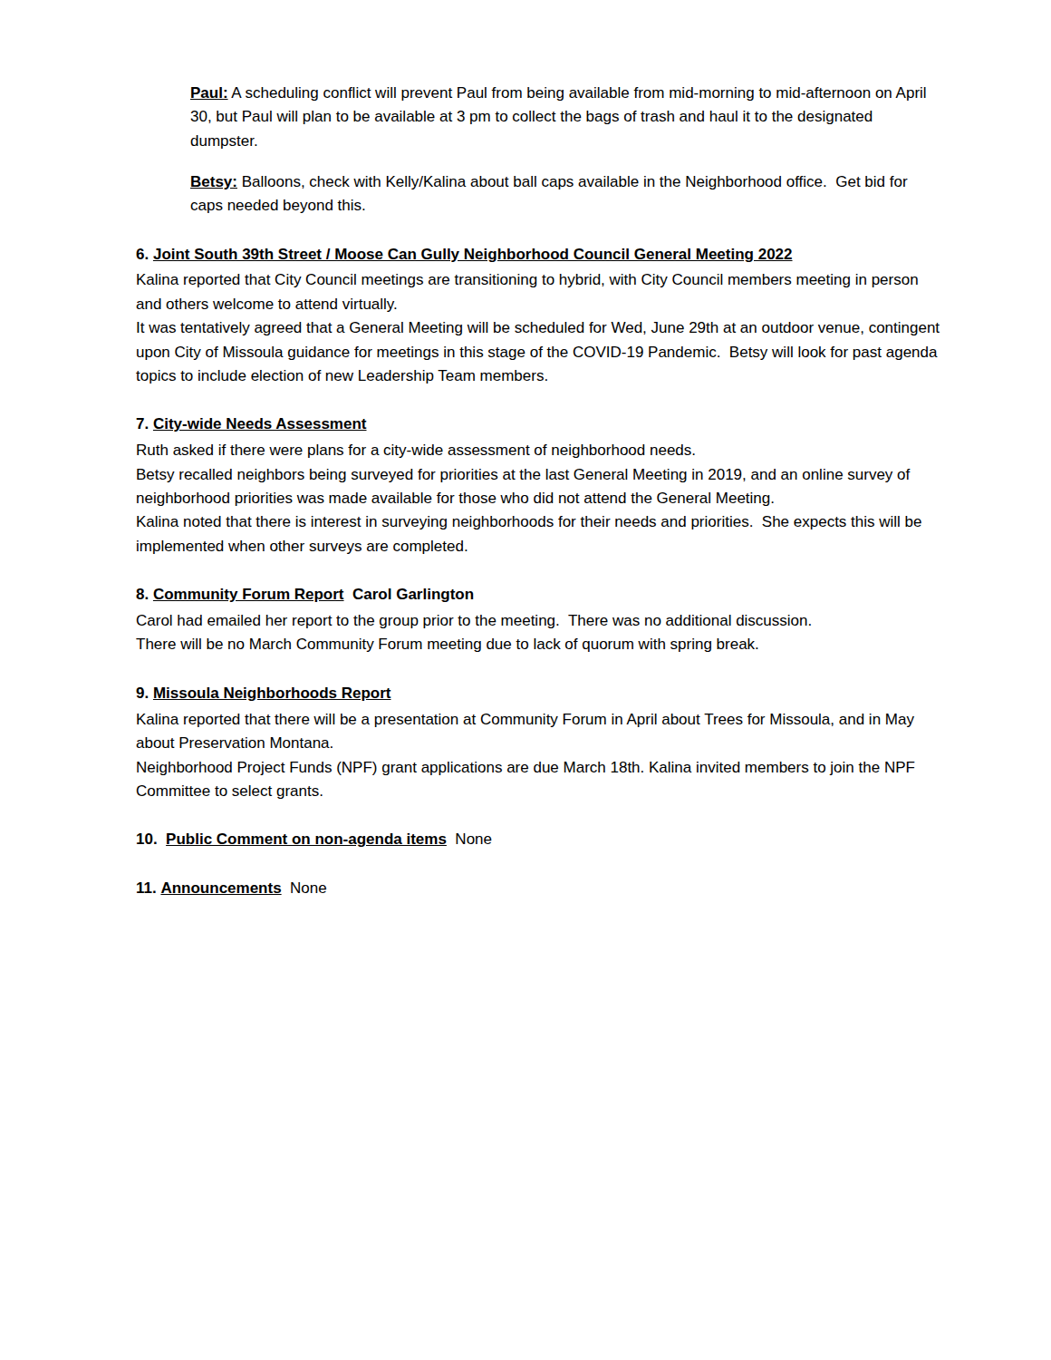Paul: A scheduling conflict will prevent Paul from being available from mid-morning to mid-afternoon on April 30, but Paul will plan to be available at 3 pm to collect the bags of trash and haul it to the designated dumpster.
Betsy: Balloons, check with Kelly/Kalina about ball caps available in the Neighborhood office. Get bid for caps needed beyond this.
6. Joint South 39th Street / Moose Can Gully Neighborhood Council General Meeting 2022
Kalina reported that City Council meetings are transitioning to hybrid, with City Council members meeting in person and others welcome to attend virtually.
It was tentatively agreed that a General Meeting will be scheduled for Wed, June 29th at an outdoor venue, contingent upon City of Missoula guidance for meetings in this stage of the COVID-19 Pandemic. Betsy will look for past agenda topics to include election of new Leadership Team members.
7. City-wide Needs Assessment
Ruth asked if there were plans for a city-wide assessment of neighborhood needs.
Betsy recalled neighbors being surveyed for priorities at the last General Meeting in 2019, and an online survey of neighborhood priorities was made available for those who did not attend the General Meeting.
Kalina noted that there is interest in surveying neighborhoods for their needs and priorities. She expects this will be implemented when other surveys are completed.
8. Community Forum Report Carol Garlington
Carol had emailed her report to the group prior to the meeting. There was no additional discussion.
There will be no March Community Forum meeting due to lack of quorum with spring break.
9. Missoula Neighborhoods Report
Kalina reported that there will be a presentation at Community Forum in April about Trees for Missoula, and in May about Preservation Montana.
Neighborhood Project Funds (NPF) grant applications are due March 18th. Kalina invited members to join the NPF Committee to select grants.
10. Public Comment on non-agenda items None
11. Announcements None